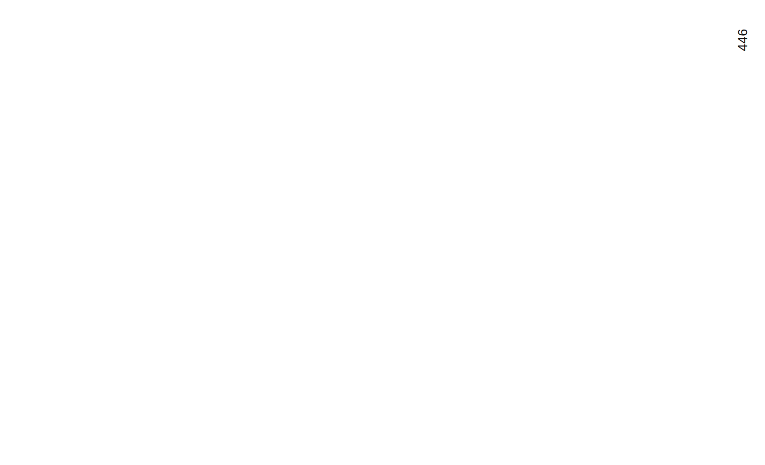446